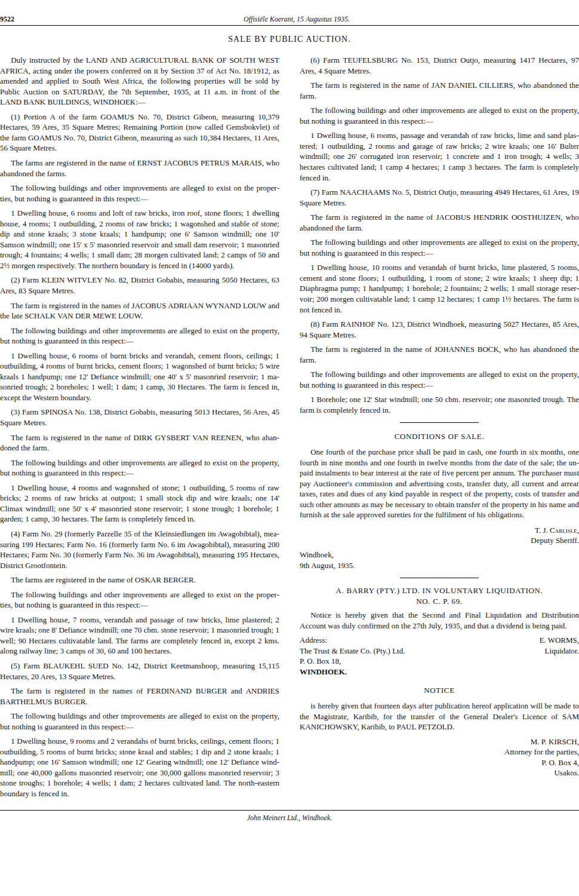9522 Offisiële Koerant, 15 Augustus 1935.
Sale by Public Auction.
Duly instructed by the LAND AND AGRICULTURAL BANK OF SOUTH WEST AFRICA, acting under the powers conferred on it by Section 37 of Act No. 18/1912, as amended and applied to South West Africa, the following properties will be sold by Public Auction on SATURDAY, the 7th September, 1935, at 11 a.m. in front of the LAND BANK BUILDINGS, WINDHOEK:—
(1) Portion A of the farm GOAMUS No. 70, District Gibeon, measuring 10,379 Hectares, 59 Ares, 35 Square Metres; Remaining Portion (now called Gemsbokvlei) of the farm GOAMUS No. 70, District Gibeon, measuring as such 10,384 Hectares, 11 Ares, 56 Square Metres.
The farms are registered in the name of ERNST JACOBUS PETRUS MARAIS, who abandoned the farms.
The following buildings and other improvements are alleged to exist on the properties, but nothing is guaranteed in this respect:—
1 Dwelling house, 6 rooms and loft of raw bricks, iron roof, stone floors; 1 dwelling house, 4 rooms; 1 outbuilding, 2 rooms of raw bricks; 1 wagonshed and stable of stone; dip and stone kraals; 3 stone kraals; 1 handpump; one 6' Samson windmill; one 10' Samson windmill; one 15' x 5' masonried reservoir and small dam reservoir; 1 masonried trough; 4 fountains; 4 wells; 1 small dam; 28 morgen cultivated land; 2 camps of 50 and 2½ morgen respectively. The northern boundary is fenced in (14000 yards).
(2) Farm KLEIN WITVLEY No. 82, District Gobabis, measuring 5050 Hectares, 63 Ares, 83 Square Metres.
The farm is registered in the names of JACOBUS ADRIAAN WYNAND LOUW and the late SCHALK VAN DER MEWE LOUW.
The following buildings and other improvements are alleged to exist on the property, but nothing is guaranteed in this respect:—
1 Dwelling house, 6 rooms of burnt bricks and verandah, cement floors, ceilings; 1 outbuilding, 4 rooms of burnt bricks, cement floors; 1 wagonshed of burnt bricks; 5 wire kraals 1 handpump; one 12' Defiance windmill; one 40' x 5' masonried reservoir; 1 masonried trough; 2 boreholes; 1 well; 1 dam; 1 camp, 30 Hectares. The farm is fenced in, except the Western boundary.
(3) Farm SPINOSA No. 138, District Gobabis, measuring 5013 Hectares, 56 Ares, 45 Square Metres.
The farm is registered in the name of DIRK GYSBERT VAN REENEN, who abandoned the farm.
The following buildings and other improvements are alleged to exist on the property, but nothing is guaranteed in this respect:—
1 Dwelling house, 4 rooms and wagonshed of stone; 1 outbuilding, 5 rooms of raw bricks; 2 rooms of raw bricks at outpost; 1 small stock dip and wire kraals; one 14' Climax windmill; one 50' x 4' masonried stone reservoir; 1 stone trough; 1 borehole; 1 garden; 1 camp, 30 hectares. The farm is completely fenced in.
(4) Farm No. 29 (formerly Parzelle 35 of the Kleinsiedlungen im Awagobibtal), measuring 199 Hectares; Farm No. 16 (formerly farm No. 6 im Awagobibtal), measuring 200 Hectares; Farm No. 30 (formerly Farm No. 36 im Awagobibtal), measuring 195 Hectares, District Grootfontein.
The farms are registered in the name of OSKAR BERGER.
The following buildings and other improvements are alleged to exist on the properties, but nothing is guaranteed in this respect:—
1 Dwelling house, 7 rooms, verandah and passage of raw bricks, lime plastered; 2 wire kraals; one 8' Defiance windmill; one 70 cbm. stone reservoir; 1 masonried trough; 1 well; 90 Hectares cultivatable land. The farms are completely fenced in, except 2 kms. along railway line; 3 camps of 30, 60 and 100 hectares.
(5) Farm BLAUKEHL SUED No. 142, District Keetmanshoop, measuring 15,115 Hectares, 20 Ares, 13 Square Metres.
The farm is registered in the names of FERDINAND BURGER and ANDRIES BARTHELMUS BURGER.
The following buildings and other improvements are alleged to exist on the property, but nothing is guaranteed in this respect:—
1 Dwelling house, 9 rooms and 2 verandahs of burnt bricks, ceilings, cement floors; 1 outbuilding, 5 rooms of burnt bricks; stone kraal and stables; 1 dip and 2 stone kraals; 1 handpump; one 16' Samson windmill; one 12' Gearing windmill; one 12' Defiance windmill; one 40,000 gallons masonried reservoir; one 30,000 gallons masonried reservoir; 3 stone troughs; 1 borehole; 4 wells; 1 dam; 2 hectares cultivated land. The north-eastern boundary is fenced in.
(6) Farm TEUFELSBURG No. 153, District Outjo, measuring 1417 Hectares, 97 Ares, 4 Square Metres.
The farm is registered in the name of JAN DANIEL CILLIERS, who abandoned the farm.
The following buildings and other improvements are alleged to exist on the property, but nothing is guaranteed in this respect:—
1 Dwelling house, 6 rooms, passage and verandah of raw bricks, lime and sand plastered; 1 outbuilding, 2 rooms and garage of raw bricks; 2 wire kraals; one 16' Bulter windmill; one 26' corrugated iron reservoir; 1 concrete and 1 iron trough; 4 wells; 3 hectares cultivated land; 1 camp 4 hectares; 1 camp 3 hectares. The farm is completely fenced in.
(7) Farm NAACHAAMS No. 5, District Outjo, measuring 4949 Hectares, 61 Ares, 19 Square Metres.
The farm is registered in the name of JACOBUS HENDRIK OOSTHUIZEN, who abandoned the farm.
The following buildings and other improvements are alleged to exist on the property, but nothing is guaranteed in this respect:—
1 Dwelling house, 10 rooms and verandah of burnt bricks, lime plastered, 5 rooms, cement and stone floors; 1 outbuilding, 1 room of stone; 2 wire kraals; 1 sheep dip; 1 Diaphragma pump; 1 handpump; 1 borehole; 2 fountains; 2 wells; 1 small storage reservoir; 200 morgen cultivatable land; 1 camp 12 hectares; 1 camp 1½ hectares. The farm is not fenced in.
(8) Farm RAINHOF No. 123, District Windhoek, measuring 5027 Hectares, 85 Ares, 94 Square Metres.
The farm is registered in the name of JOHANNES BOCK, who has abandoned the farm.
The following buildings and other improvements are alleged to exist on the property, but nothing is guaranteed in this respect:—
1 Borehole; one 12' Star windmill; one 50 cbm. reservoir; one masonried trough. The farm is completely fenced in.
Conditions of Sale.
One fourth of the purchase price shall be paid in cash, one fourth in six months, one fourth in nine months and one fourth in twelve months from the date of the sale; the unpaid instalments to bear interest at the rate of five percent per annum. The purchaser must pay Auctioneer's commission and advertising costs, transfer duty, all current and arrear taxes, rates and dues of any kind payable in respect of the property, costs of transfer and such other amounts as may be necessary to obtain transfer of the property in his name and furnish at the sale approved sureties for the fulfilment of his obligations.
T. J. Carlisle,
Deputy Sheriff.
Windhoek,
9th August, 1935.
A. Barry (Pty.) Ltd. in Voluntary Liquidation.
No. C. P. 69.
Notice is hereby given that the Second and Final Liquidation and Distribution Account was duly confirmed on the 27th July, 1935, and that a dividend is being paid.
| Address: The Trust & Estate Co. (Pty.) Ltd. P. O. Box 18, WINDHOEK. | E. WORMS, Liquidator. |
Notice
is hereby given that fourteen days after publication hereof application will be made to the Magistrate, Karibib, for the transfer of the General Dealer's Licence of SAM KANICHOWSKY, Karibib, to PAUL PETZOLD.
M. P. KIRSCH,
Attorney for the parties,
P. O. Box 4,
Usakos.
John Meinert Ltd., Windhoek.